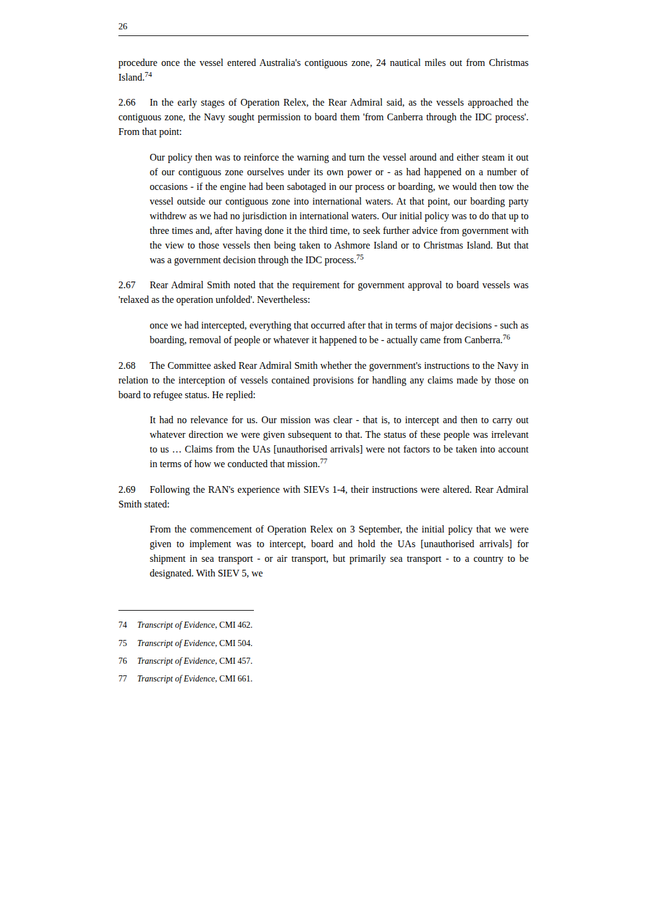26
procedure once the vessel entered Australia's contiguous zone, 24 nautical miles out from Christmas Island.74
2.66 In the early stages of Operation Relex, the Rear Admiral said, as the vessels approached the contiguous zone, the Navy sought permission to board them 'from Canberra through the IDC process'. From that point:
Our policy then was to reinforce the warning and turn the vessel around and either steam it out of our contiguous zone ourselves under its own power or - as had happened on a number of occasions - if the engine had been sabotaged in our process or boarding, we would then tow the vessel outside our contiguous zone into international waters. At that point, our boarding party withdrew as we had no jurisdiction in international waters. Our initial policy was to do that up to three times and, after having done it the third time, to seek further advice from government with the view to those vessels then being taken to Ashmore Island or to Christmas Island. But that was a government decision through the IDC process.75
2.67 Rear Admiral Smith noted that the requirement for government approval to board vessels was 'relaxed as the operation unfolded'. Nevertheless:
once we had intercepted, everything that occurred after that in terms of major decisions - such as boarding, removal of people or whatever it happened to be - actually came from Canberra.76
2.68 The Committee asked Rear Admiral Smith whether the government's instructions to the Navy in relation to the interception of vessels contained provisions for handling any claims made by those on board to refugee status. He replied:
It had no relevance for us. Our mission was clear - that is, to intercept and then to carry out whatever direction we were given subsequent to that. The status of these people was irrelevant to us … Claims from the UAs [unauthorised arrivals] were not factors to be taken into account in terms of how we conducted that mission.77
2.69 Following the RAN's experience with SIEVs 1-4, their instructions were altered. Rear Admiral Smith stated:
From the commencement of Operation Relex on 3 September, the initial policy that we were given to implement was to intercept, board and hold the UAs [unauthorised arrivals] for shipment in sea transport - or air transport, but primarily sea transport - to a country to be designated. With SIEV 5, we
74 Transcript of Evidence, CMI 462.
75 Transcript of Evidence, CMI 504.
76 Transcript of Evidence, CMI 457.
77 Transcript of Evidence, CMI 661.